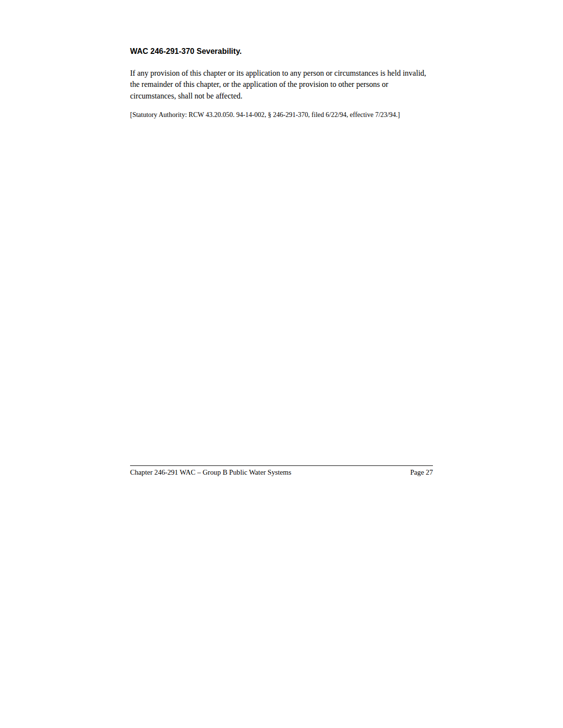WAC 246-291-370 Severability.
If any provision of this chapter or its application to any person or circumstances is held invalid, the remainder of this chapter, or the application of the provision to other persons or circumstances, shall not be affected.
[Statutory Authority: RCW 43.20.050. 94-14-002, § 246-291-370, filed 6/22/94, effective 7/23/94.]
Chapter 246-291 WAC – Group B Public Water Systems Page 27